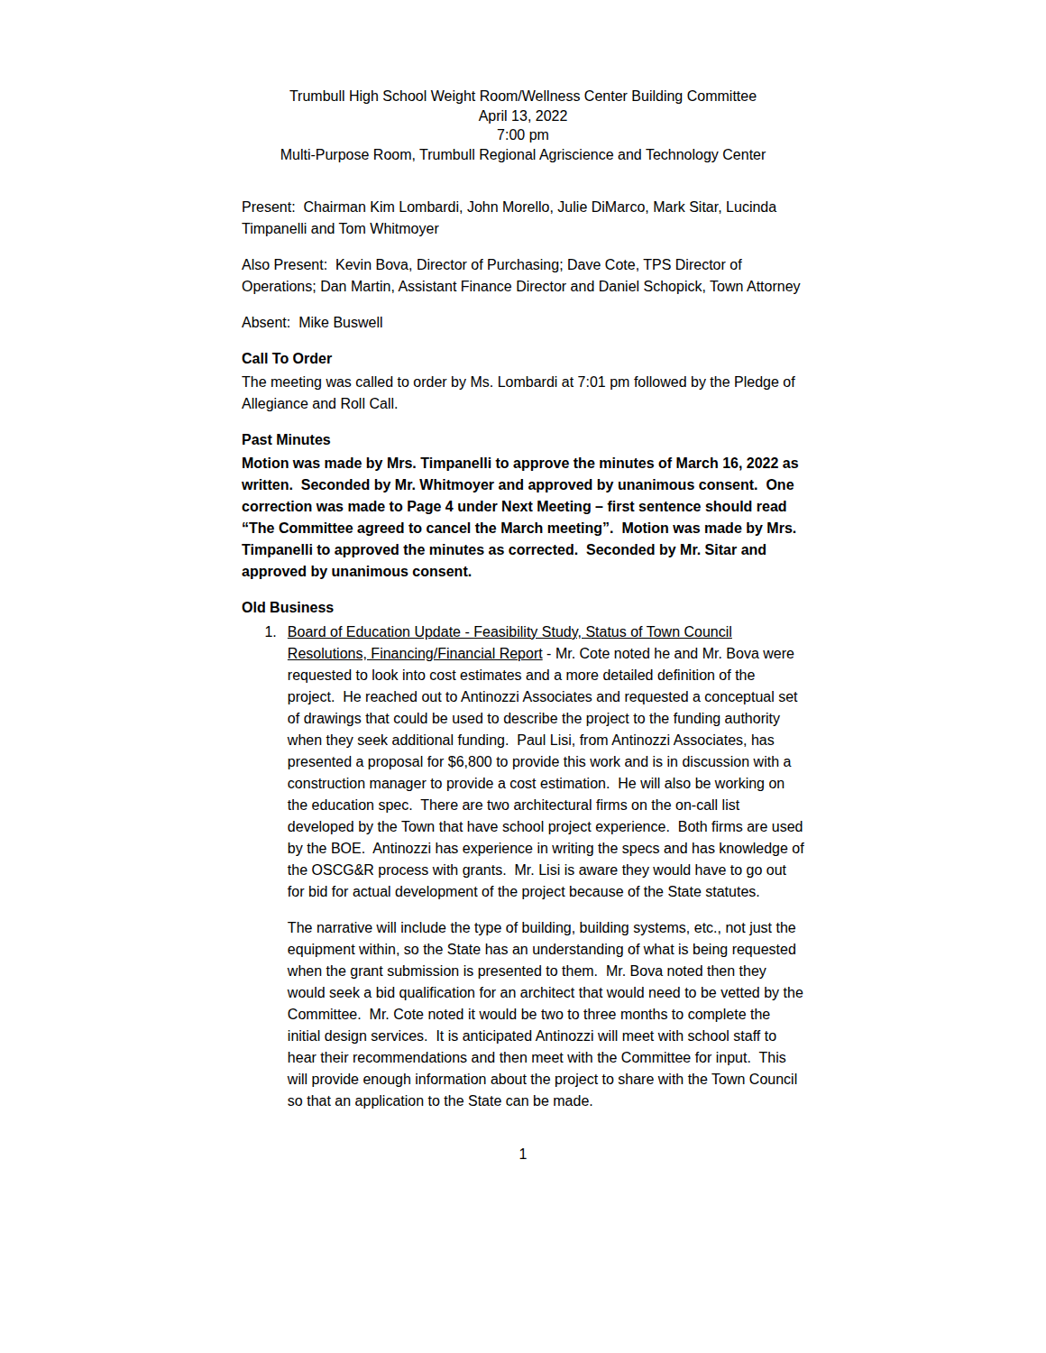Trumbull High School Weight Room/Wellness Center Building Committee
April 13, 2022
7:00 pm
Multi-Purpose Room, Trumbull Regional Agriscience and Technology Center
Present: Chairman Kim Lombardi, John Morello, Julie DiMarco, Mark Sitar, Lucinda Timpanelli and Tom Whitmoyer
Also Present: Kevin Bova, Director of Purchasing; Dave Cote, TPS Director of Operations; Dan Martin, Assistant Finance Director and Daniel Schopick, Town Attorney
Absent: Mike Buswell
Call To Order
The meeting was called to order by Ms. Lombardi at 7:01 pm followed by the Pledge of Allegiance and Roll Call.
Past Minutes
Motion was made by Mrs. Timpanelli to approve the minutes of March 16, 2022 as written. Seconded by Mr. Whitmoyer and approved by unanimous consent. One correction was made to Page 4 under Next Meeting – first sentence should read “The Committee agreed to cancel the March meeting”. Motion was made by Mrs. Timpanelli to approved the minutes as corrected. Seconded by Mr. Sitar and approved by unanimous consent.
Old Business
Board of Education Update - Feasibility Study, Status of Town Council Resolutions, Financing/Financial Report - Mr. Cote noted he and Mr. Bova were requested to look into cost estimates and a more detailed definition of the project. He reached out to Antinozzi Associates and requested a conceptual set of drawings that could be used to describe the project to the funding authority when they seek additional funding. Paul Lisi, from Antinozzi Associates, has presented a proposal for $6,800 to provide this work and is in discussion with a construction manager to provide a cost estimation. He will also be working on the education spec. There are two architectural firms on the on-call list developed by the Town that have school project experience. Both firms are used by the BOE. Antinozzi has experience in writing the specs and has knowledge of the OSCG&R process with grants. Mr. Lisi is aware they would have to go out for bid for actual development of the project because of the State statutes.
The narrative will include the type of building, building systems, etc., not just the equipment within, so the State has an understanding of what is being requested when the grant submission is presented to them. Mr. Bova noted then they would seek a bid qualification for an architect that would need to be vetted by the Committee. Mr. Cote noted it would be two to three months to complete the initial design services. It is anticipated Antinozzi will meet with school staff to hear their recommendations and then meet with the Committee for input. This will provide enough information about the project to share with the Town Council so that an application to the State can be made.
1